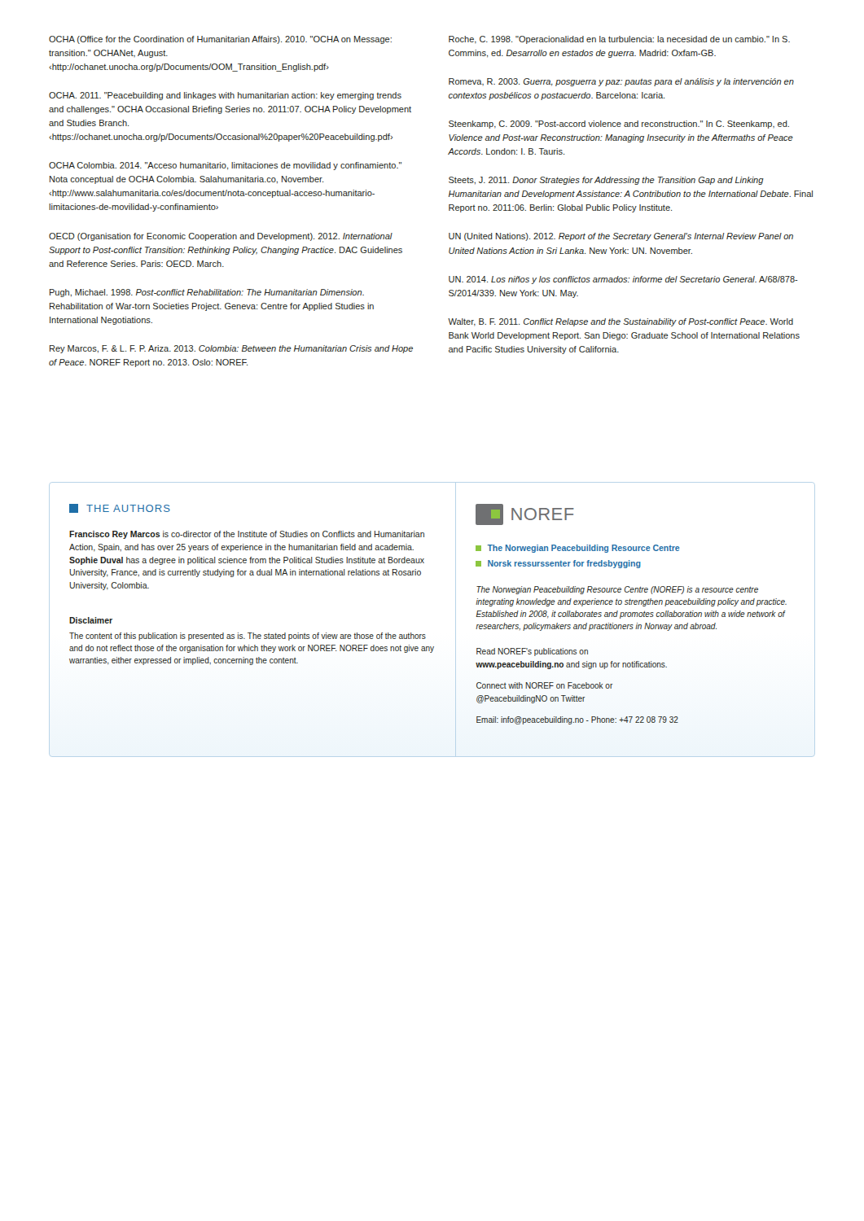OCHA (Office for the Coordination of Humanitarian Affairs). 2010. "OCHA on Message: transition." OCHANet, August. ‹http://ochanet.unocha.org/p/Documents/OOM_Transition_English.pdf›
OCHA. 2011. "Peacebuilding and linkages with humanitarian action: key emerging trends and challenges." OCHA Occasional Briefing Series no. 2011:07. OCHA Policy Development and Studies Branch. ‹https://ochanet.unocha.org/p/Documents/Occasional%20paper%20Peacebuilding.pdf›
OCHA Colombia. 2014. "Acceso humanitario, limitaciones de movilidad y confinamiento." Nota conceptual de OCHA Colombia. Salahumanitaria.co, November. ‹http://www.salahumanitaria.co/es/document/nota-conceptual-acceso-humanitario-limitaciones-de-movilidad-y-confinamiento›
OECD (Organisation for Economic Cooperation and Development). 2012. International Support to Post-conflict Transition: Rethinking Policy, Changing Practice. DAC Guidelines and Reference Series. Paris: OECD. March.
Pugh, Michael. 1998. Post-conflict Rehabilitation: The Humanitarian Dimension. Rehabilitation of War-torn Societies Project. Geneva: Centre for Applied Studies in International Negotiations.
Rey Marcos, F. & L. F. P. Ariza. 2013. Colombia: Between the Humanitarian Crisis and Hope of Peace. NOREF Report no. 2013. Oslo: NOREF.
Roche, C. 1998. "Operacionalidad en la turbulencia: la necesidad de un cambio." In S. Commins, ed. Desarrollo en estados de guerra. Madrid: Oxfam-GB.
Romeva, R. 2003. Guerra, posguerra y paz: pautas para el análisis y la intervención en contextos posbélicos o postacuerdo. Barcelona: Icaria.
Steenkamp, C. 2009. "Post-accord violence and reconstruction." In C. Steenkamp, ed. Violence and Post-war Reconstruction: Managing Insecurity in the Aftermaths of Peace Accords. London: I. B. Tauris.
Steets, J. 2011. Donor Strategies for Addressing the Transition Gap and Linking Humanitarian and Development Assistance: A Contribution to the International Debate. Final Report no. 2011:06. Berlin: Global Public Policy Institute.
UN (United Nations). 2012. Report of the Secretary General's Internal Review Panel on United Nations Action in Sri Lanka. New York: UN. November.
UN. 2014. Los niños y los conflictos armados: informe del Secretario General. A/68/878-S/2014/339. New York: UN. May.
Walter, B. F. 2011. Conflict Relapse and the Sustainability of Post-conflict Peace. World Bank World Development Report. San Diego: Graduate School of International Relations and Pacific Studies University of California.
THE AUTHORS
Francisco Rey Marcos is co-director of the Institute of Studies on Conflicts and Humanitarian Action, Spain, and has over 25 years of experience in the humanitarian field and academia. Sophie Duval has a degree in political science from the Political Studies Institute at Bordeaux University, France, and is currently studying for a dual MA in international relations at Rosario University, Colombia.
Disclaimer
The content of this publication is presented as is. The stated points of view are those of the authors and do not reflect those of the organisation for which they work or NOREF. NOREF does not give any warranties, either expressed or implied, concerning the content.
NOREF
The Norwegian Peacebuilding Resource Centre
Norsk ressurssenter for fredsbygging
The Norwegian Peacebuilding Resource Centre (NOREF) is a resource centre integrating knowledge and experience to strengthen peacebuilding policy and practice. Established in 2008, it collaborates and promotes collaboration with a wide network of researchers, policymakers and practitioners in Norway and abroad.
Read NOREF's publications on
www.peacebuilding.no and sign up for notifications.
Connect with NOREF on Facebook or
@PeacebuildingNO on Twitter
Email: info@peacebuilding.no - Phone: +47 22 08 79 32